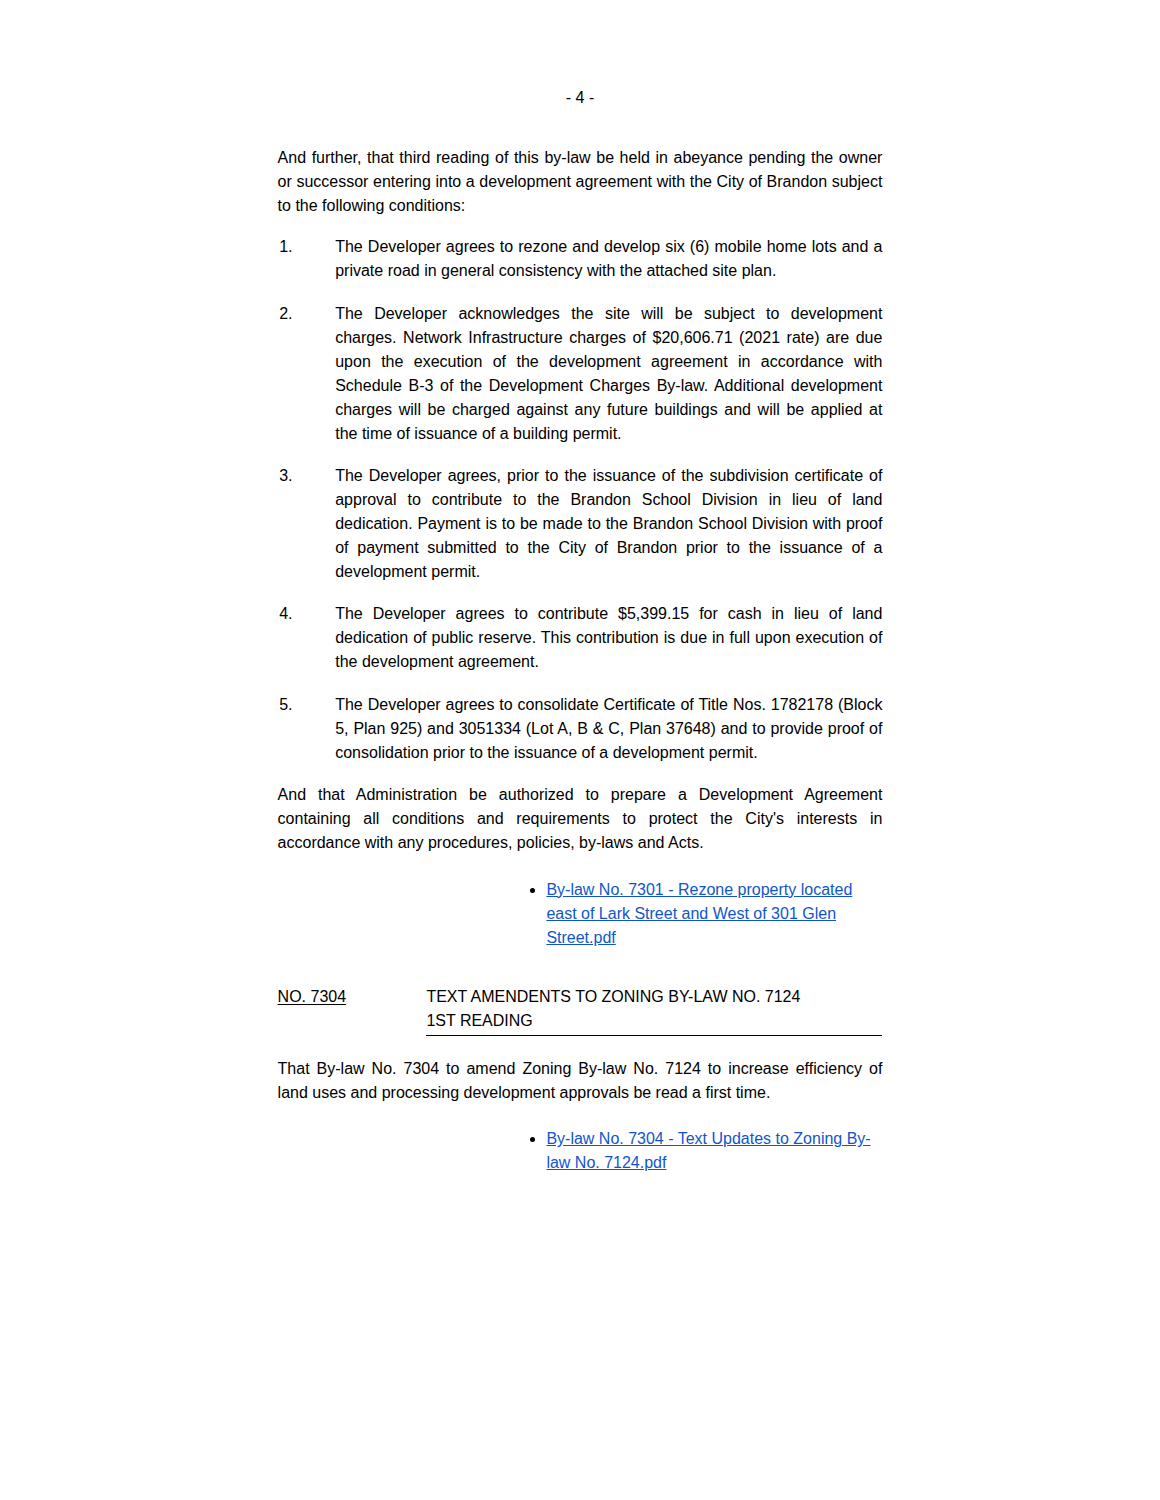- 4 -
And further, that third reading of this by-law be held in abeyance pending the owner or successor entering into a development agreement with the City of Brandon subject to the following conditions:
The Developer agrees to rezone and develop six (6) mobile home lots and a private road in general consistency with the attached site plan.
The Developer acknowledges the site will be subject to development charges. Network Infrastructure charges of $20,606.71 (2021 rate) are due upon the execution of the development agreement in accordance with Schedule B-3 of the Development Charges By-law. Additional development charges will be charged against any future buildings and will be applied at the time of issuance of a building permit.
The Developer agrees, prior to the issuance of the subdivision certificate of approval to contribute to the Brandon School Division in lieu of land dedication. Payment is to be made to the Brandon School Division with proof of payment submitted to the City of Brandon prior to the issuance of a development permit.
The Developer agrees to contribute $5,399.15 for cash in lieu of land dedication of public reserve. This contribution is due in full upon execution of the development agreement.
The Developer agrees to consolidate Certificate of Title Nos. 1782178 (Block 5, Plan 925) and 3051334 (Lot A, B & C, Plan 37648) and to provide proof of consolidation prior to the issuance of a development permit.
And that Administration be authorized to prepare a Development Agreement containing all conditions and requirements to protect the City's interests in accordance with any procedures, policies, by-laws and Acts.
By-law No. 7301 - Rezone property located east of Lark Street and West of 301 Glen Street.pdf
NO. 7304
TEXT AMENDENTS TO ZONING BY-LAW NO. 7124 1ST READING
That By-law No. 7304 to amend Zoning By-law No. 7124 to increase efficiency of land uses and processing development approvals be read a first time.
By-law No. 7304 - Text Updates to Zoning By-law No. 7124.pdf